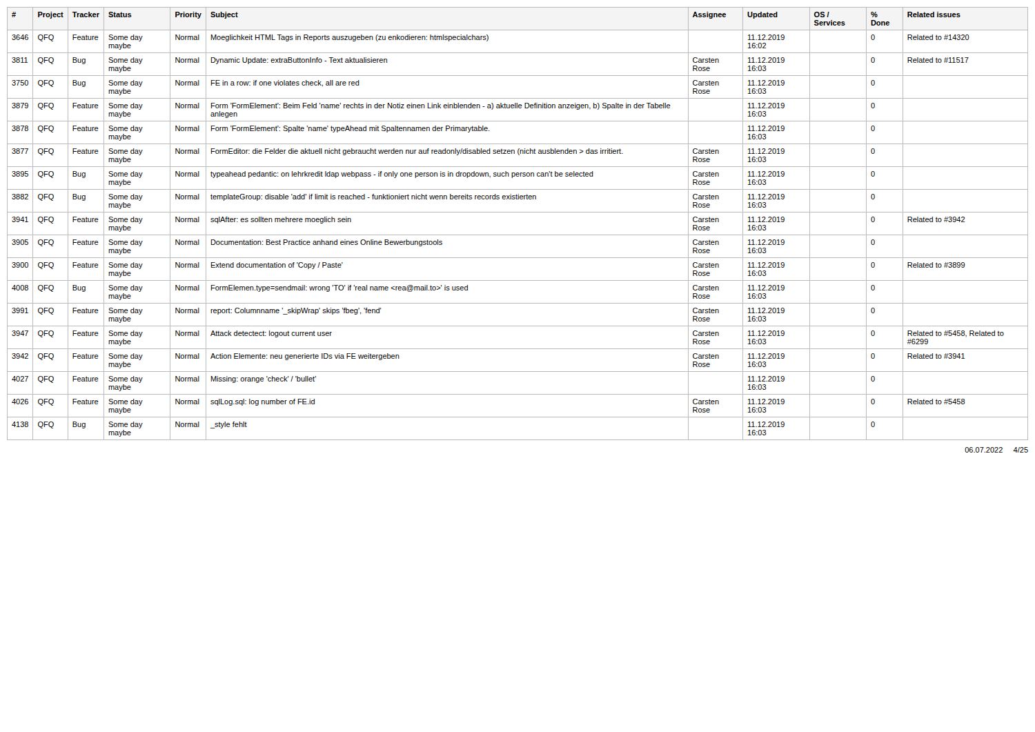| # | Project | Tracker | Status | Priority | Subject | Assignee | Updated | OS / Services | % Done | Related issues |
| --- | --- | --- | --- | --- | --- | --- | --- | --- | --- | --- |
| 3646 | QFQ | Feature | Some day maybe | Normal | Moeglichkeit HTML Tags in Reports auszugeben (zu enkodieren: htmlspecialchars) | | 11.12.2019 16:02 | | 0 | Related to #14320 |
| 3811 | QFQ | Bug | Some day maybe | Normal | Dynamic Update: extraButtonInfo - Text aktualisieren | Carsten Rose | 11.12.2019 16:03 | | 0 | Related to #11517 |
| 3750 | QFQ | Bug | Some day maybe | Normal | FE in a row: if one violates check, all are red | Carsten Rose | 11.12.2019 16:03 | | 0 | |
| 3879 | QFQ | Feature | Some day maybe | Normal | Form 'FormElement': Beim Feld 'name' rechts in der Notiz einen Link einblenden - a) aktuelle Definition anzeigen, b) Spalte in der Tabelle anlegen | | 11.12.2019 16:03 | | 0 | |
| 3878 | QFQ | Feature | Some day maybe | Normal | Form 'FormElement': Spalte 'name' typeAhead mit Spaltennamen der Primarytable. | | 11.12.2019 16:03 | | 0 | |
| 3877 | QFQ | Feature | Some day maybe | Normal | FormEditor: die Felder die aktuell nicht gebraucht werden nur auf readonly/disabled setzen (nicht ausblenden > das irritiert. | Carsten Rose | 11.12.2019 16:03 | | 0 | |
| 3895 | QFQ | Bug | Some day maybe | Normal | typeahead pedantic: on lehrkredit ldap webpass - if only one person is in dropdown, such person can't be selected | Carsten Rose | 11.12.2019 16:03 | | 0 | |
| 3882 | QFQ | Bug | Some day maybe | Normal | templateGroup: disable 'add' if limit is reached - funktioniert nicht wenn bereits records existierten | Carsten Rose | 11.12.2019 16:03 | | 0 | |
| 3941 | QFQ | Feature | Some day maybe | Normal | sqlAfter: es sollten mehrere moeglich sein | Carsten Rose | 11.12.2019 16:03 | | 0 | Related to #3942 |
| 3905 | QFQ | Feature | Some day maybe | Normal | Documentation: Best Practice anhand eines Online Bewerbungstools | Carsten Rose | 11.12.2019 16:03 | | 0 | |
| 3900 | QFQ | Feature | Some day maybe | Normal | Extend documentation of 'Copy / Paste' | Carsten Rose | 11.12.2019 16:03 | | 0 | Related to #3899 |
| 4008 | QFQ | Bug | Some day maybe | Normal | FormElemen.type=sendmail: wrong 'TO' if 'real name <rea@mail.to>' is used | Carsten Rose | 11.12.2019 16:03 | | 0 | |
| 3991 | QFQ | Feature | Some day maybe | Normal | report: Columnname '_skipWrap' skips 'fbeg', 'fend' | Carsten Rose | 11.12.2019 16:03 | | 0 | |
| 3947 | QFQ | Feature | Some day maybe | Normal | Attack detectect: logout current user | Carsten Rose | 11.12.2019 16:03 | | 0 | Related to #5458, Related to #6299 |
| 3942 | QFQ | Feature | Some day maybe | Normal | Action Elemente: neu generierte IDs via FE weitergeben | Carsten Rose | 11.12.2019 16:03 | | 0 | Related to #3941 |
| 4027 | QFQ | Feature | Some day maybe | Normal | Missing: orange 'check' / 'bullet' | | 11.12.2019 16:03 | | 0 | |
| 4026 | QFQ | Feature | Some day maybe | Normal | sqlLog.sql: log number of FE.id | Carsten Rose | 11.12.2019 16:03 | | 0 | Related to #5458 |
| 4138 | QFQ | Bug | Some day maybe | Normal | _style fehlt | | 11.12.2019 16:03 | | 0 | |
06.07.2022 4/25